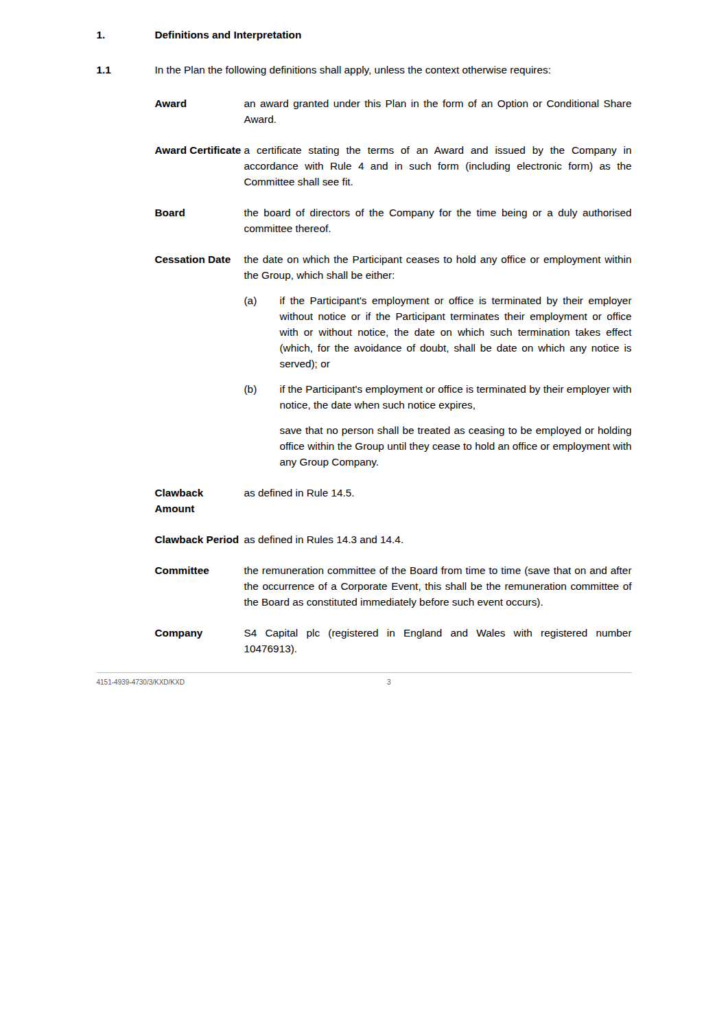1. Definitions and Interpretation
1.1 In the Plan the following definitions shall apply, unless the context otherwise requires:
Award
an award granted under this Plan in the form of an Option or Conditional Share Award.
Award Certificate
a certificate stating the terms of an Award and issued by the Company in accordance with Rule 4 and in such form (including electronic form) as the Committee shall see fit.
Board
the board of directors of the Company for the time being or a duly authorised committee thereof.
Cessation Date
the date on which the Participant ceases to hold any office or employment within the Group, which shall be either:
(a) if the Participant's employment or office is terminated by their employer without notice or if the Participant terminates their employment or office with or without notice, the date on which such termination takes effect (which, for the avoidance of doubt, shall be date on which any notice is served); or
(b) if the Participant's employment or office is terminated by their employer with notice, the date when such notice expires,
save that no person shall be treated as ceasing to be employed or holding office within the Group until they cease to hold an office or employment with any Group Company.
Clawback Amount
as defined in Rule 14.5.
Clawback Period
as defined in Rules 14.3 and 14.4.
Committee
the remuneration committee of the Board from time to time (save that on and after the occurrence of a Corporate Event, this shall be the remuneration committee of the Board as constituted immediately before such event occurs).
Company
S4 Capital plc (registered in England and Wales with registered number 10476913).
4151-4939-4730/3/KXD/KXD 3